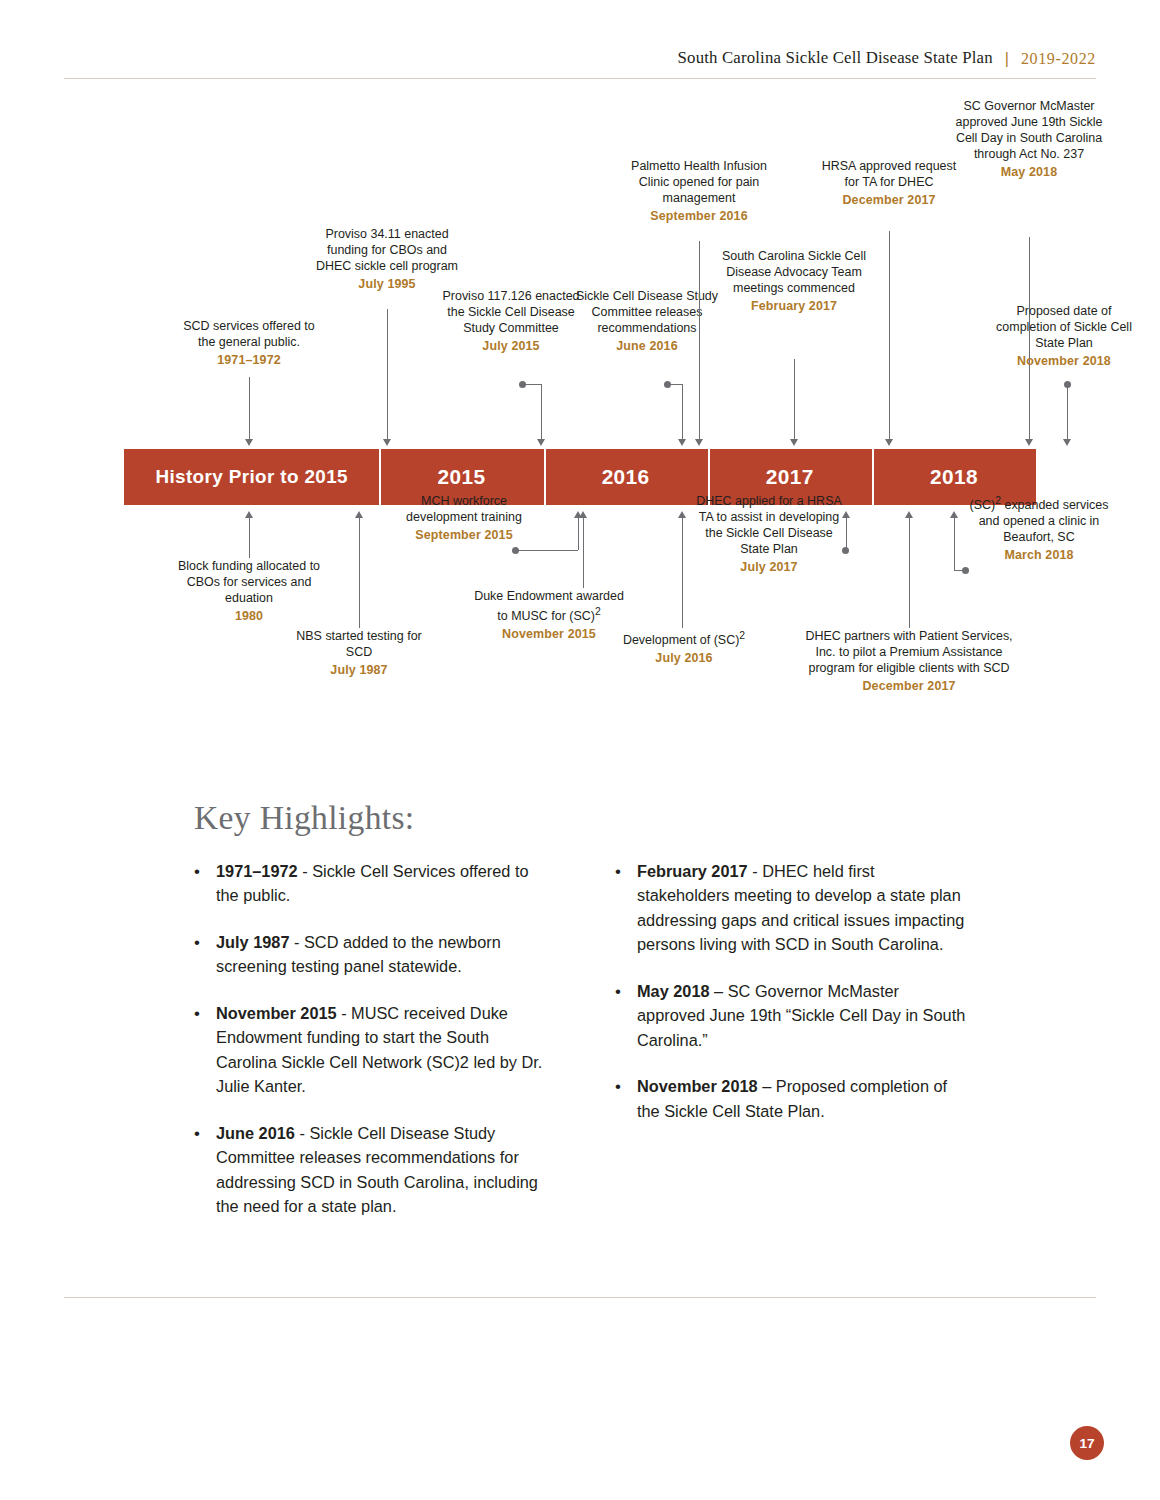South Carolina Sickle Cell Disease State Plan | 2019-2022
SCD services offered to the general public. 1971–1972
Proviso 34.11 enacted funding for CBOs and DHEC sickle cell program July 1995
Proviso 117.126 enacted the Sickle Cell Disease Study Committee July 2015
Sickle Cell Disease Study Committee releases recommendations June 2016
Palmetto Health Infusion Clinic opened for pain management September 2016
South Carolina Sickle Cell Disease Advocacy Team meetings commenced February 2017
HRSA approved request for TA for DHEC December 2017
SC Governor McMaster approved June 19th Sickle Cell Day in South Carolina through Act No. 237 May 2018
Proposed date of completion of Sickle Cell State Plan November 2018
History Prior to 2015
2015
2016
2017
2018
Block funding allocated to CBOs for services and eduation 1980
NBS started testing for SCD July 1987
MCH workforce development training September 2015
Duke Endowment awarded to MUSC for (SC)2 November 2015
Development of (SC)2 July 2016
DHEC applied for a HRSA TA to assist in developing the Sickle Cell Disease State Plan July 2017
DHEC partners with Patient Services, Inc. to pilot a Premium Assistance program for eligible clients with SCD December 2017
(SC)2 expanded services and opened a clinic in Beaufort, SC March 2018
Key Highlights:
1971–1972 - Sickle Cell Services offered to the public.
July 1987 - SCD added to the newborn screening testing panel statewide.
November 2015 - MUSC received Duke Endowment funding to start the South Carolina Sickle Cell Network (SC)2 led by Dr. Julie Kanter.
June 2016 - Sickle Cell Disease Study Committee releases recommendations for addressing SCD in South Carolina, including the need for a state plan.
February 2017 - DHEC held first stakeholders meeting to develop a state plan addressing gaps and critical issues impacting persons living with SCD in South Carolina.
May 2018 – SC Governor McMaster approved June 19th “Sickle Cell Day in South Carolina.”
November 2018 – Proposed completion of the Sickle Cell State Plan.
17